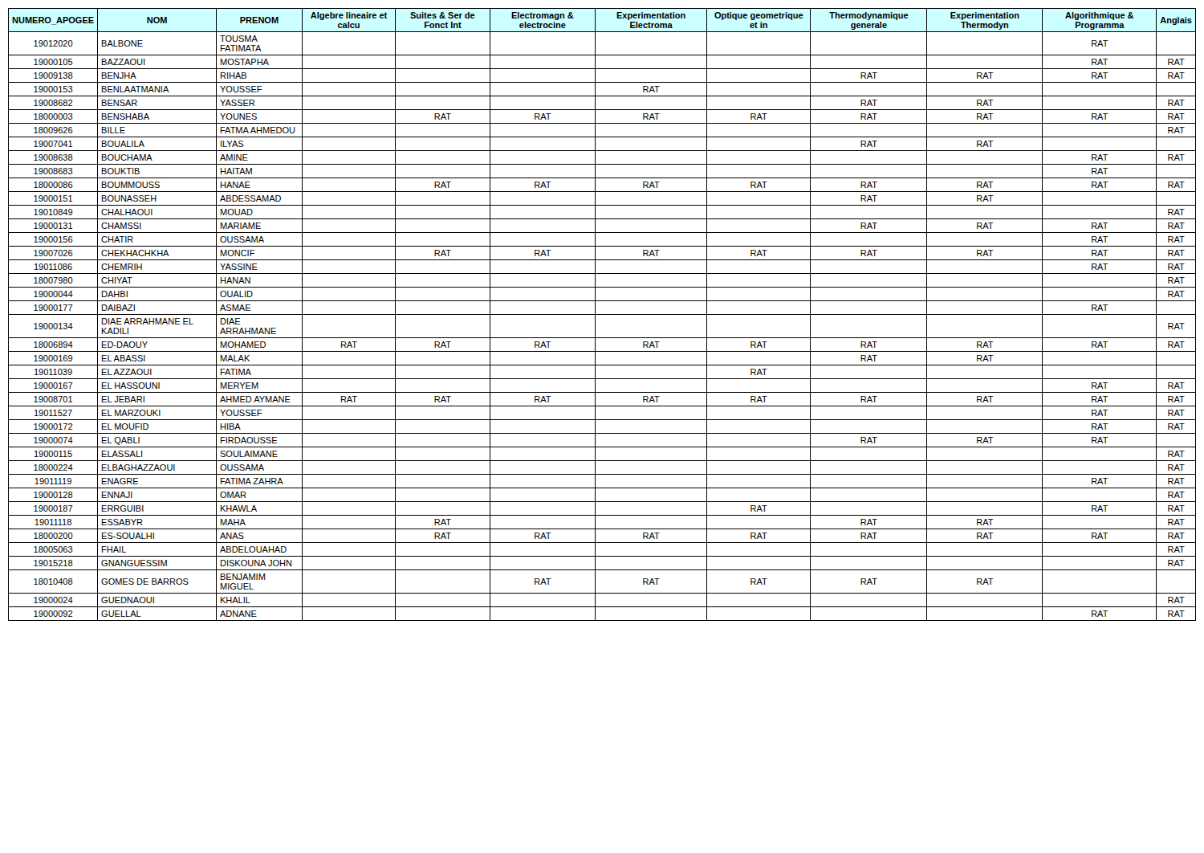| NUMERO_APOGEE | NOM | PRENOM | Algebre lineaire et calcu | Suites & Ser de Fonct Int | Electromagn & electrocine | Experimentation Electroma | Optique geometrique et in | Thermodynamique generale | Experimentation Thermodyn | Algorithmique & Programma | Anglais |
| --- | --- | --- | --- | --- | --- | --- | --- | --- | --- | --- | --- |
| 19012020 | BALBONE | TOUSMA FATIMATA | | | | | | | | RAT | |
| 19000105 | BAZZAOUI | MOSTAPHA | | | | | | | | RAT | RAT |
| 19009138 | BENJHA | RIHAB | | | | | | RAT | RAT | RAT | RAT |
| 19000153 | BENLAATMANIA | YOUSSEF | | | | RAT | | | | | |
| 19008682 | BENSAR | YASSER | | | | | | RAT | RAT | | RAT |
| 18000003 | BENSHABA | YOUNES | | RAT | RAT | RAT | RAT | RAT | RAT | RAT | RAT |
| 18009626 | BILLE | FATMA AHMEDOU | | | | | | | | | RAT |
| 19007041 | BOUALILA | ILYAS | | | | | | RAT | RAT | | |
| 19008638 | BOUCHAMA | AMINE | | | | | | | | RAT | RAT |
| 19008683 | BOUKTIB | HAITAM | | | | | | | | RAT | |
| 18000086 | BOUMMOUSS | HANAE | | RAT | RAT | RAT | RAT | RAT | RAT | RAT | RAT |
| 19000151 | BOUNASSEH | ABDESSAMAD | | | | | | RAT | RAT | | |
| 19010849 | CHALHAOUI | MOUAD | | | | | | | | | RAT |
| 19000131 | CHAMSSI | MARIAME | | | | | | RAT | RAT | RAT | RAT |
| 19000156 | CHATIR | OUSSAMA | | | | | | | | RAT | RAT |
| 19007026 | CHEKHACHKHA | MONCIF | | RAT | RAT | RAT | RAT | RAT | RAT | RAT | RAT |
| 19011086 | CHEMRIH | YASSINE | | | | | | | | RAT | RAT |
| 18007980 | CHIYAT | HANAN | | | | | | | | | RAT |
| 19000044 | DAHBI | OUALID | | | | | | | | | RAT |
| 19000177 | DAIBAZI | ASMAE | | | | | | | | RAT | |
| 19000134 | DIAE ARRAHMANE EL KADILI | DIAE ARRAHMANE | | | | | | | | | RAT |
| 18006894 | ED-DAOUY | MOHAMED | RAT | RAT | RAT | RAT | RAT | RAT | RAT | RAT | RAT |
| 19000169 | EL ABASSI | MALAK | | | | | | RAT | RAT | | |
| 19011039 | EL AZZAOUI | FATIMA | | | | | RAT | | | | |
| 19000167 | EL HASSOUNI | MERYEM | | | | | | | | RAT | RAT |
| 19008701 | EL JEBARI | AHMED AYMANE | RAT | RAT | RAT | RAT | RAT | RAT | RAT | RAT | RAT |
| 19011527 | EL MARZOUKI | YOUSSEF | | | | | | | | RAT | RAT |
| 19000172 | EL MOUFID | HIBA | | | | | | | | RAT | RAT |
| 19000074 | EL QABLI | FIRDAOUSSE | | | | | | RAT | RAT | RAT | |
| 19000115 | ELASSALI | SOULAIMANE | | | | | | | | | RAT |
| 18000224 | ELBAGHAZZAOUI | OUSSAMA | | | | | | | | | RAT |
| 19011119 | ENAGRE | FATIMA ZAHRA | | | | | | | | RAT | RAT |
| 19000128 | ENNAJI | OMAR | | | | | | | | | RAT |
| 19000187 | ERRGUIBI | KHAWLA | | | | | RAT | | | RAT | RAT |
| 19011118 | ESSABYR | MAHA | | RAT | | | | RAT | RAT | | RAT |
| 18000200 | ES-SOUALHI | ANAS | | RAT | RAT | RAT | RAT | RAT | RAT | RAT | RAT |
| 18005063 | FHAIL | ABDELOUAHAD | | | | | | | | | RAT |
| 19015218 | GNANGUESSIM | DISKOUNA JOHN | | | | | | | | | RAT |
| 18010408 | GOMES DE BARROS | BENJAMIM MIGUEL | | | RAT | RAT | RAT | RAT | RAT | | |
| 19000024 | GUEDNAOUI | KHALIL | | | | | | | | | RAT |
| 19000092 | GUELLAL | ADNANE | | | | | | | | RAT | RAT |